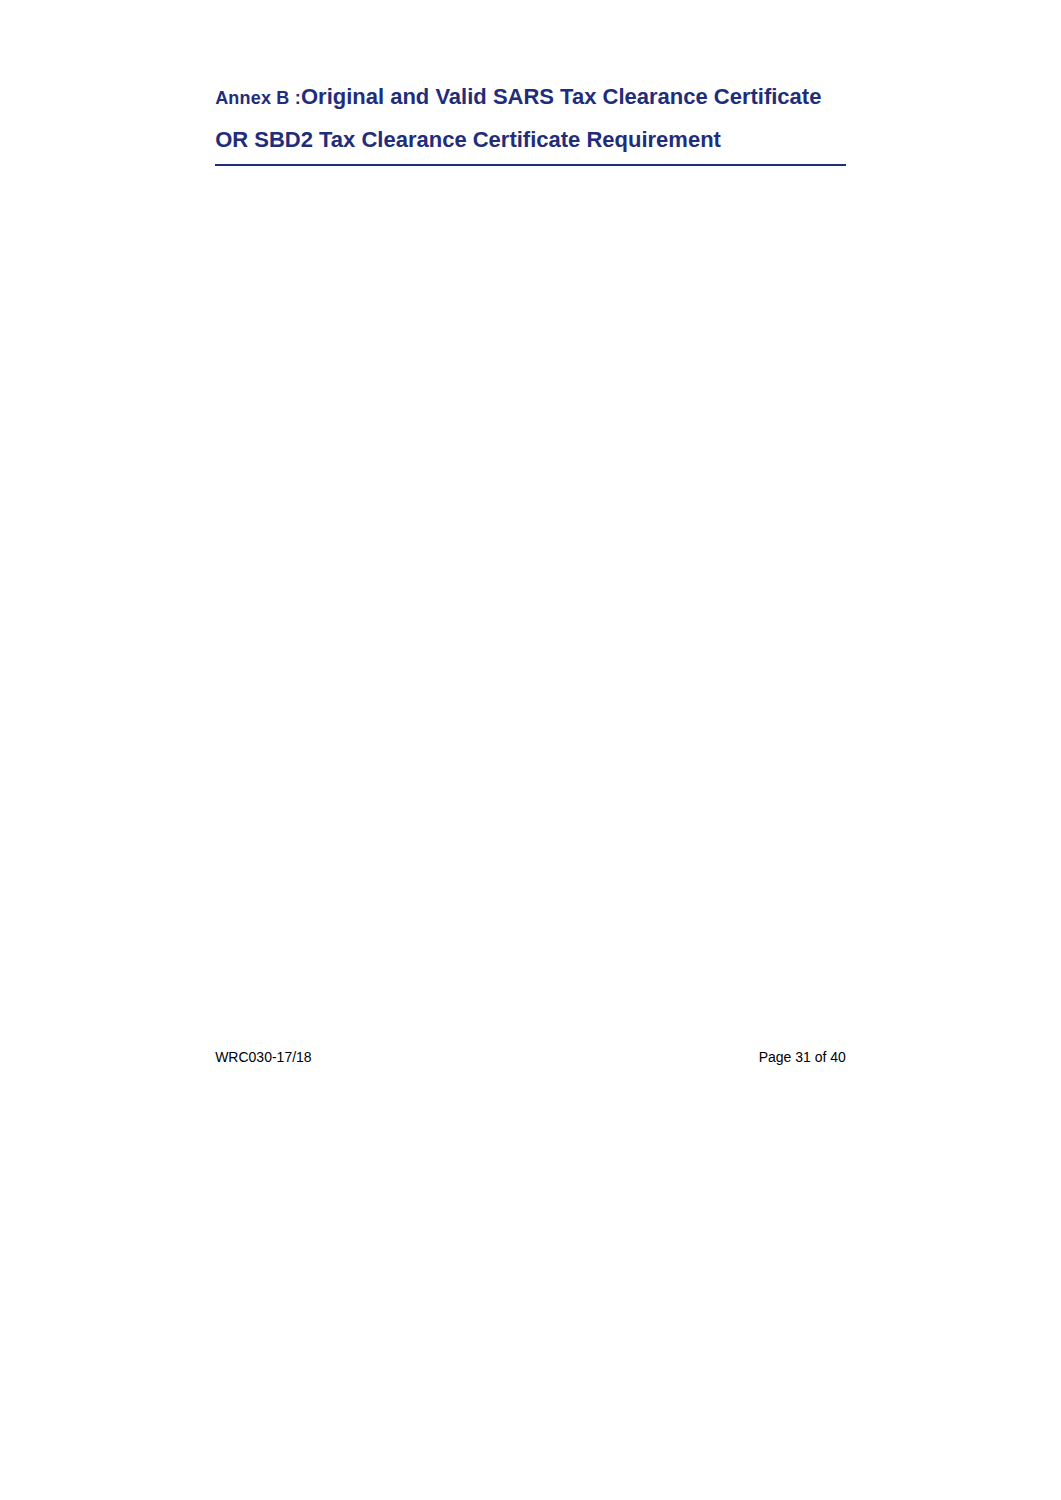Annex B : Original and Valid SARS Tax Clearance Certificate OR SBD2 Tax Clearance Certificate Requirement
WRC030-17/18
Page 31 of 40